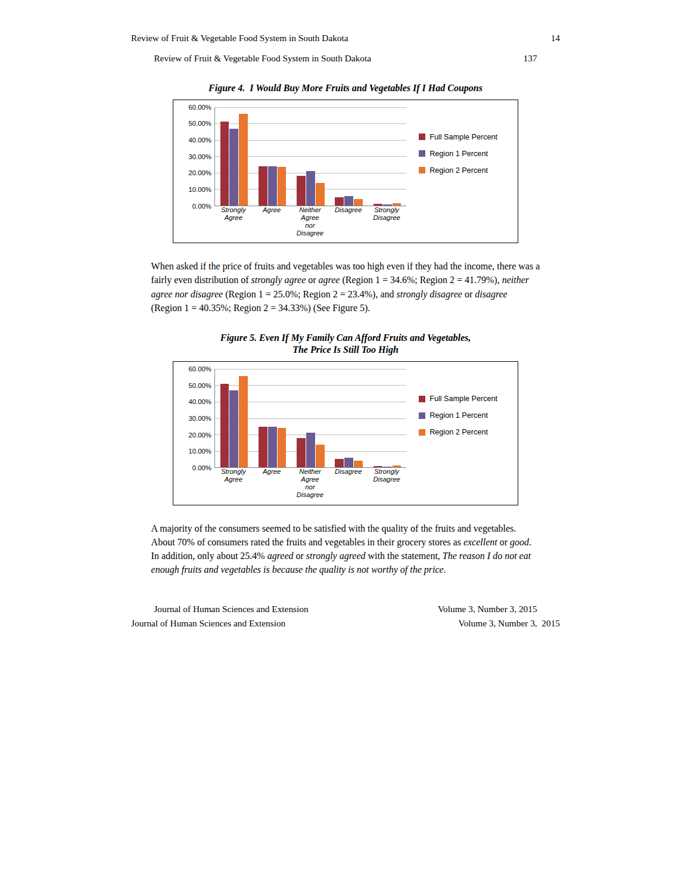Review of Fruit & Vegetable Food System in South Dakota 14
Review of Fruit & Vegetable Food System in South Dakota 137
Figure 4. I Would Buy More Fruits and Vegetables If I Had Coupons
60.00% 50.00% 40.00% 30.00% 20.00% 10.00% 0.00%
Full Sample Percent
Region 1 Percent
Region 2 Percent
Strongly
Agree
Agree
Neither
Agree
nor
Disagree
Disagree
Strongly
Disagree
When asked if the price of fruits and vegetables was too high even if they had the income, there was a fairly even distribution of strongly agree or agree (Region 1 = 34.6%; Region 2 = 41.79%), neither agree nor disagree (Region 1 = 25.0%; Region 2 = 23.4%), and strongly disagree or disagree (Region 1 = 40.35%; Region 2 = 34.33%) (See Figure 5).
Figure 5. Even If My Family Can Afford Fruits and Vegetables,
The Price Is Still Too High
60.00% 50.00% 40.00% 30.00% 20.00% 10.00% 0.00%
Full Sample Percent
Region 1 Percent
Region 2 Percent
Strongly
Agree
Agree
Neither
Agree
nor
Disagree
Disagree
Strongly
Disagree
A majority of the consumers seemed to be satisfied with the quality of the fruits and vegetables. About 70% of consumers rated the fruits and vegetables in their grocery stores as excellent or good. In addition, only about 25.4% agreed or strongly agreed with the statement, The reason I do not eat enough fruits and vegetables is because the quality is not worthy of the price.
Journal of Human Sciences and Extension Volume 3, Number 3, 2015
Journal of Human Sciences and Extension Volume 3, Number 3, 2015